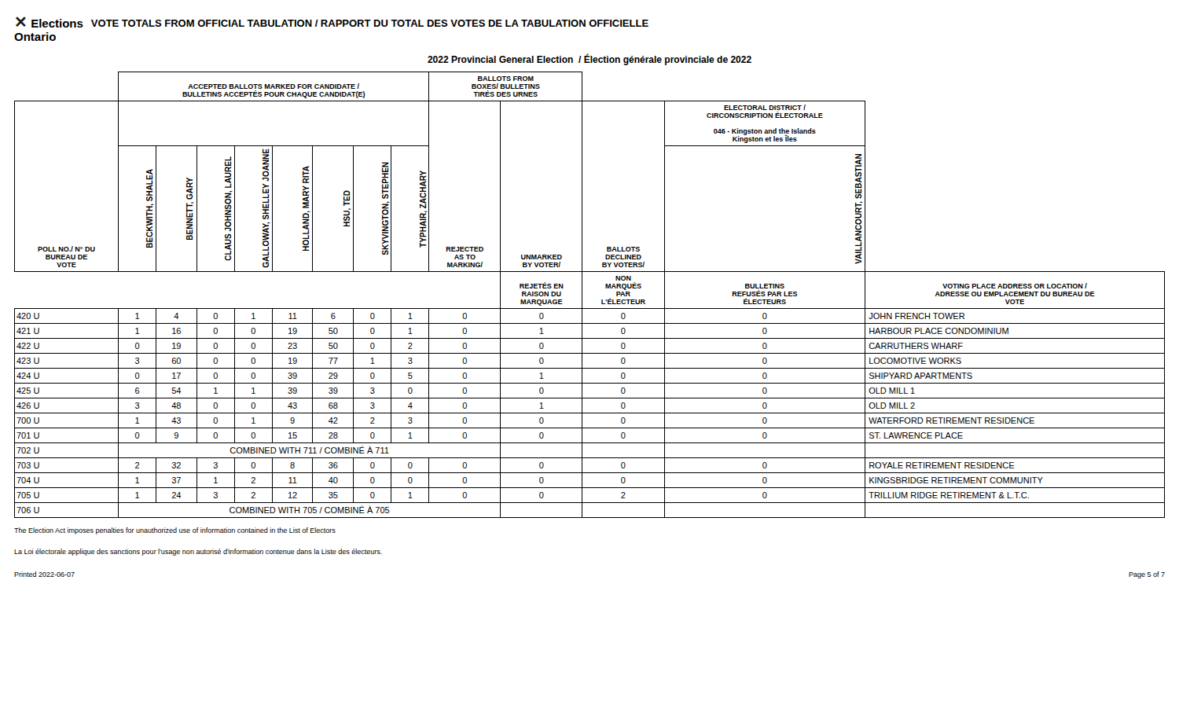✕ Elections
Ontario
VOTE TOTALS FROM OFFICIAL TABULATION / RAPPORT DU TOTAL DES VOTES DE LA TABULATION OFFICIELLE
2022 Provincial General Election / Élection générale provinciale de 2022
| | ACCEPTED BALLOTS MARKED FOR CANDIDATE / BULLETINS ACCEPTÉS POUR CHAQUE CANDIDAT(E) | BALLOTS FROM BOXES/ BULLETINS TIRÉS DES URNES | |
| --- | --- | --- | --- |
| POLL NO./ N° DU BUREAU DE VOTE | | REJECTED AS TO MARKING/ | UNMARKED BY VOTER/ | BALLOTS DECLINED BY VOTERS/ | ELECTORAL DISTRICT / CIRCONSCRIPTION ÉLECTORALE 046 - Kingston and the Islands Kingston et les Îles |
| BECKWITH, SHALEA | BENNETT, GARY | CLAUS JOHNSON, LAUREL | GALLOWAY, SHELLEY JOANNE | HOLLAND, MARY RITA | HSU, TED | SKYVINGTON, STEPHEN | TYPHAIR, ZACHARY | VAILLANCOURT, SEBASTIAN | |
| | | REJETÉS EN RAISON DU MARQUAGE | NON MARQUÉS PAR L'ÉLECTEUR | BULLETINS REFUSÉS PAR LES ÉLECTEURS | VOTING PLACE ADDRESS OR LOCATION / ADRESSE OU EMPLACEMENT DU BUREAU DE VOTE |
| 420 U | 1 | 4 | 0 | 1 | 11 | 6 | 0 | 1 | 0 | 0 | 0 | 0 | JOHN FRENCH TOWER |
| 421 U | 1 | 16 | 0 | 0 | 19 | 50 | 0 | 1 | 0 | 1 | 0 | 0 | HARBOUR PLACE CONDOMINIUM |
| 422 U | 0 | 19 | 0 | 0 | 23 | 50 | 0 | 2 | 0 | 0 | 0 | 0 | CARRUTHERS WHARF |
| 423 U | 3 | 60 | 0 | 0 | 19 | 77 | 1 | 3 | 0 | 0 | 0 | 0 | LOCOMOTIVE WORKS |
| 424 U | 0 | 17 | 0 | 0 | 39 | 29 | 0 | 5 | 0 | 1 | 0 | 0 | SHIPYARD APARTMENTS |
| 425 U | 6 | 54 | 1 | 1 | 39 | 39 | 3 | 0 | 0 | 0 | 0 | 0 | OLD MILL 1 |
| 426 U | 3 | 48 | 0 | 0 | 43 | 68 | 3 | 4 | 0 | 1 | 0 | 0 | OLD MILL 2 |
| 700 U | 1 | 43 | 0 | 1 | 9 | 42 | 2 | 3 | 0 | 0 | 0 | 0 | WATERFORD RETIREMENT RESIDENCE |
| 701 U | 0 | 9 | 0 | 0 | 15 | 28 | 0 | 1 | 0 | 0 | 0 | 0 | ST. LAWRENCE PLACE |
| 702 U | COMBINED WITH 711 / COMBINÉ À 711 | | | | |
| 703 U | 2 | 32 | 3 | 0 | 8 | 36 | 0 | 0 | 0 | 0 | 0 | 0 | ROYALE RETIREMENT RESIDENCE |
| 704 U | 1 | 37 | 1 | 2 | 11 | 40 | 0 | 0 | 0 | 0 | 0 | 0 | KINGSBRIDGE RETIREMENT COMMUNITY |
| 705 U | 1 | 24 | 3 | 2 | 12 | 35 | 0 | 1 | 0 | 0 | 2 | 0 | TRILLIUM RIDGE RETIREMENT & L.T.C. |
| 706 U | COMBINED WITH 705 / COMBINÉ À 705 | | | | |
The Election Act imposes penalties for unauthorized use of information contained in the List of Electors
La Loi électorale applique des sanctions pour l'usage non autorisé d'information contenue dans la Liste des électeurs.
Printed 2022-06-07
Page 5 of 7